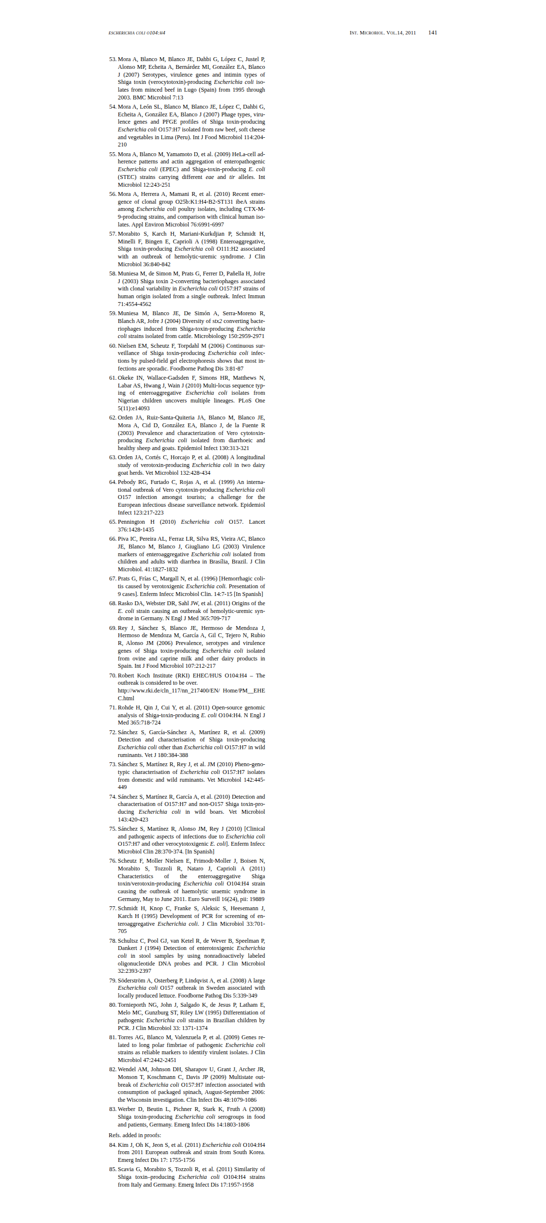Escherichia coli O104:H4
Int. Microbiol. Vol.14, 2011141
Mora A, Blanco M, Blanco JE, Dahbi G, López C, Justel P, Alonso MP, Echeita A, Bernárdez MI, González EA, Blanco J (2007) Serotypes, virulence genes and intimin types of Shiga toxin (verocytotoxin)-producing Escherichia coli isolates from minced beef in Lugo (Spain) from 1995 through 2003. BMC Microbiol 7:13
Mora A, León SL, Blanco M, Blanco JE, López C, Dahbi G, Echeita A, González EA, Blanco J (2007) Phage types, virulence genes and PFGE profiles of Shiga toxin-producing Escherichia coli O157:H7 isolated from raw beef, soft cheese and vegetables in Lima (Peru). Int J Food Microbiol 114:204-210
Mora A, Blanco M, Yamamoto D, et al. (2009) HeLa-cell adherence patterns and actin aggregation of enteropathogenic Escherichia coli (EPEC) and Shiga-toxin-producing E. coli (STEC) strains carrying different eae and tir alleles. Int Microbiol 12:243-251
Mora A, Herrera A, Mamani R, et al. (2010) Recent emergence of clonal group O25b:K1:H4-B2-ST131 ibeA strains among Escherichia coli poultry isolates, including CTX-M-9-producing strains, and comparison with clinical human isolates. Appl Environ Microbiol 76:6991-6997
Morabito S, Karch H, Mariani-Kurkdjian P, Schmidt H, Minelli F, Bingen E, Caprioli A (1998) Enteroaggregative, Shiga toxin-producing Escherichia coli O111:H2 associated with an outbreak of hemolytic-uremic syndrome. J Clin Microbiol 36:840-842
Muniesa M, de Simon M, Prats G, Ferrer D, Pañella H, Jofre J (2003) Shiga toxin 2-converting bacteriophages associated with clonal variability in Escherichia coli O157:H7 strains of human origin isolated from a single outbreak. Infect Immun 71:4554-4562
Muniesa M, Blanco JE, De Simón A, Serra-Moreno R, Blanch AR, Jofre J (2004) Diversity of stx2 converting bacteriophages induced from Shiga-toxin-producing Escherichia coli strains isolated from cattle. Microbiology 150:2959-2971
Nielsen EM, Scheutz F, Torpdahl M (2006) Continuous surveillance of Shiga toxin-producing Escherichia coli infections by pulsed-field gel electrophoresis shows that most infections are sporadic. Foodborne Pathog Dis 3:81-87
Okeke IN, Wallace-Gadsden F, Simons HR, Matthews N, Labar AS, Hwang J, Wain J (2010) Multi-locus sequence typing of enteroaggregative Escherichia coli isolates from Nigerian children uncovers multiple lineages. PLoS One 5(11):e14093
Orden JA, Ruiz-Santa-Quiteria JA, Blanco M, Blanco JE, Mora A, Cid D, González EA, Blanco J, de la Fuente R (2003) Prevalence and characterization of Vero cytotoxin-producing Escherichia coli isolated from diarrhoeic and healthy sheep and goats. Epidemiol Infect 130:313-321
Orden JA, Cortés C, Horcajo P, et al. (2008) A longitudinal study of verotoxin-producing Escherichia coli in two dairy goat herds. Vet Microbiol 132:428-434
Pebody RG, Furtado C, Rojas A, et al. (1999) An international outbreak of Vero cytotoxin-producing Escherichia coli O157 infection amongst tourists; a challenge for the European infectious disease surveillance network. Epidemiol Infect 123:217-223
Pennington H (2010) Escherichia coli O157. Lancet 376:1428-1435
Piva IC, Pereira AL, Ferraz LR, Silva RS, Vieira AC, Blanco JE, Blanco M, Blanco J, Giugliano LG (2003) Virulence markers of enteroaggregative Escherichia coli isolated from children and adults with diarrhea in Brasília, Brazil. J Clin Microbiol. 41:1827-1832
Prats G, Frías C, Margall N, et al. (1996) [Hemorrhagic colitis caused by verotoxigenic Escherichia coli. Presentation of 9 cases]. Enferm Infecc Microbiol Clin. 14:7-15 [In Spanish]
Rasko DA, Webster DR, Sahl JW, et al. (2011) Origins of the E. coli strain causing an outbreak of hemolytic-uremic syndrome in Germany. N Engl J Med 365:709-717
Rey J, Sánchez S, Blanco JE, Hermoso de Mendoza J, Hermoso de Mendoza M, García A, Gil C, Tejero N, Rubio R, Alonso JM (2006) Prevalence, serotypes and virulence genes of Shiga toxin-producing Escherichia coli isolated from ovine and caprine milk and other dairy products in Spain. Int J Food Microbiol 107:212-217
Robert Koch Institute (RKI) EHEC/HUS O104:H4 – The outbreak is considered to be over.
http://www.rki.de/cln_117/nn_217400/EN/ Home/PM__EHEC.html
Rohde H, Qin J, Cui Y, et al. (2011) Open-source genomic analysis of Shiga-toxin-producing E. coli O104:H4. N Engl J Med 365:718-724
Sánchez S, García-Sánchez A, Martínez R, et al. (2009) Detection and characterisation of Shiga toxin-producing Escherichia coli other than Escherichia coli O157:H7 in wild ruminants. Vet J 180:384-388
Sánchez S, Martínez R, Rey J, et al. JM (2010) Pheno-genotypic characterisation of Escherichia coli O157:H7 isolates from domestic and wild ruminants. Vet Microbiol 142:445-449
Sánchez S, Martínez R, García A, et al. (2010) Detection and characterisation of O157:H7 and non-O157 Shiga toxin-producing Escherichia coli in wild boars. Vet Microbiol 143:420-423
Sánchez S, Martínez R, Alonso JM, Rey J (2010) [Clinical and pathogenic aspects of infections due to Escherichia coli O157:H7 and other verocytotoxigenic E. coli]. Enferm Infecc Microbiol Clin 28:370-374. [In Spanish]
Scheutz F, Moller Nielsen E, Frimodt-Moller J, Boisen N, Morabito S, Tozzoli R, Nataro J, Caprioli A (2011) Characteristics of the enteroaggregative Shiga toxin/verotoxin-producing Escherichia coli O104:H4 strain causing the outbreak of haemolytic uraemic syndrome in Germany, May to June 2011. Euro Surveill 16(24), pii: 19889
Schmidt H, Knop C, Franke S, Aleksic S, Heesemann J, Karch H (1995) Development of PCR for screening of enteroaggregative Escherichia coli. J Clin Microbiol 33:701-705
Schultsz C, Pool GJ, van Ketel R, de Wever B, Speelman P, Dankert J (1994) Detection of enterotoxigenic Escherichia coli in stool samples by using nonradioactively labeled oligonucleotide DNA probes and PCR. J Clin Microbiol 32:2393-2397
Söderström A, Osterberg P, Lindqvist A, et al. (2008) A large Escherichia coli O157 outbreak in Sweden associated with locally produced lettuce. Foodborne Pathog Dis 5:339-349
Tornieporth NG, John J, Salgado K, de Jesus P, Latham E, Melo MC, Gunzburg ST, Riley LW (1995) Differentiation of pathogenic Escherichia coli strains in Brazilian children by PCR. J Clin Microbiol 33: 1371-1374
Torres AG, Blanco M, Valenzuela P, et al. (2009) Genes related to long polar fimbriae of pathogenic Escherichia coli strains as reliable markers to identify virulent isolates. J Clin Microbiol 47:2442-2451
Wendel AM, Johnson DH, Sharapov U, Grant J, Archer JR, Monson T, Koschmann C, Davis JP (2009) Multistate outbreak of Escherichia coli O157:H7 infection associated with consumption of packaged spinach, August-September 2006: the Wisconsin investigation. Clin Infect Dis 48:1079-1086
Werber D, Beutin L, Pichner R, Stark K, Fruth A (2008) Shiga toxin-producing Escherichia coli serogroups in food and patients, Germany. Emerg Infect Dis 14:1803-1806
Refs. added in proofs:
Kim J, Oh K, Jeon S, et al. (2011) Escherichia coli O104:H4 from 2011 European outbreak and strain from South Korea. Emerg Infect Dis 17: 1755-1756
Scavia G, Morabito S, Tozzoli R, et al. (2011) Similarity of Shiga toxin–producing Escherichia coli O104:H4 strains from Italy and Germany. Emerg Infect Dis 17:1957-1958